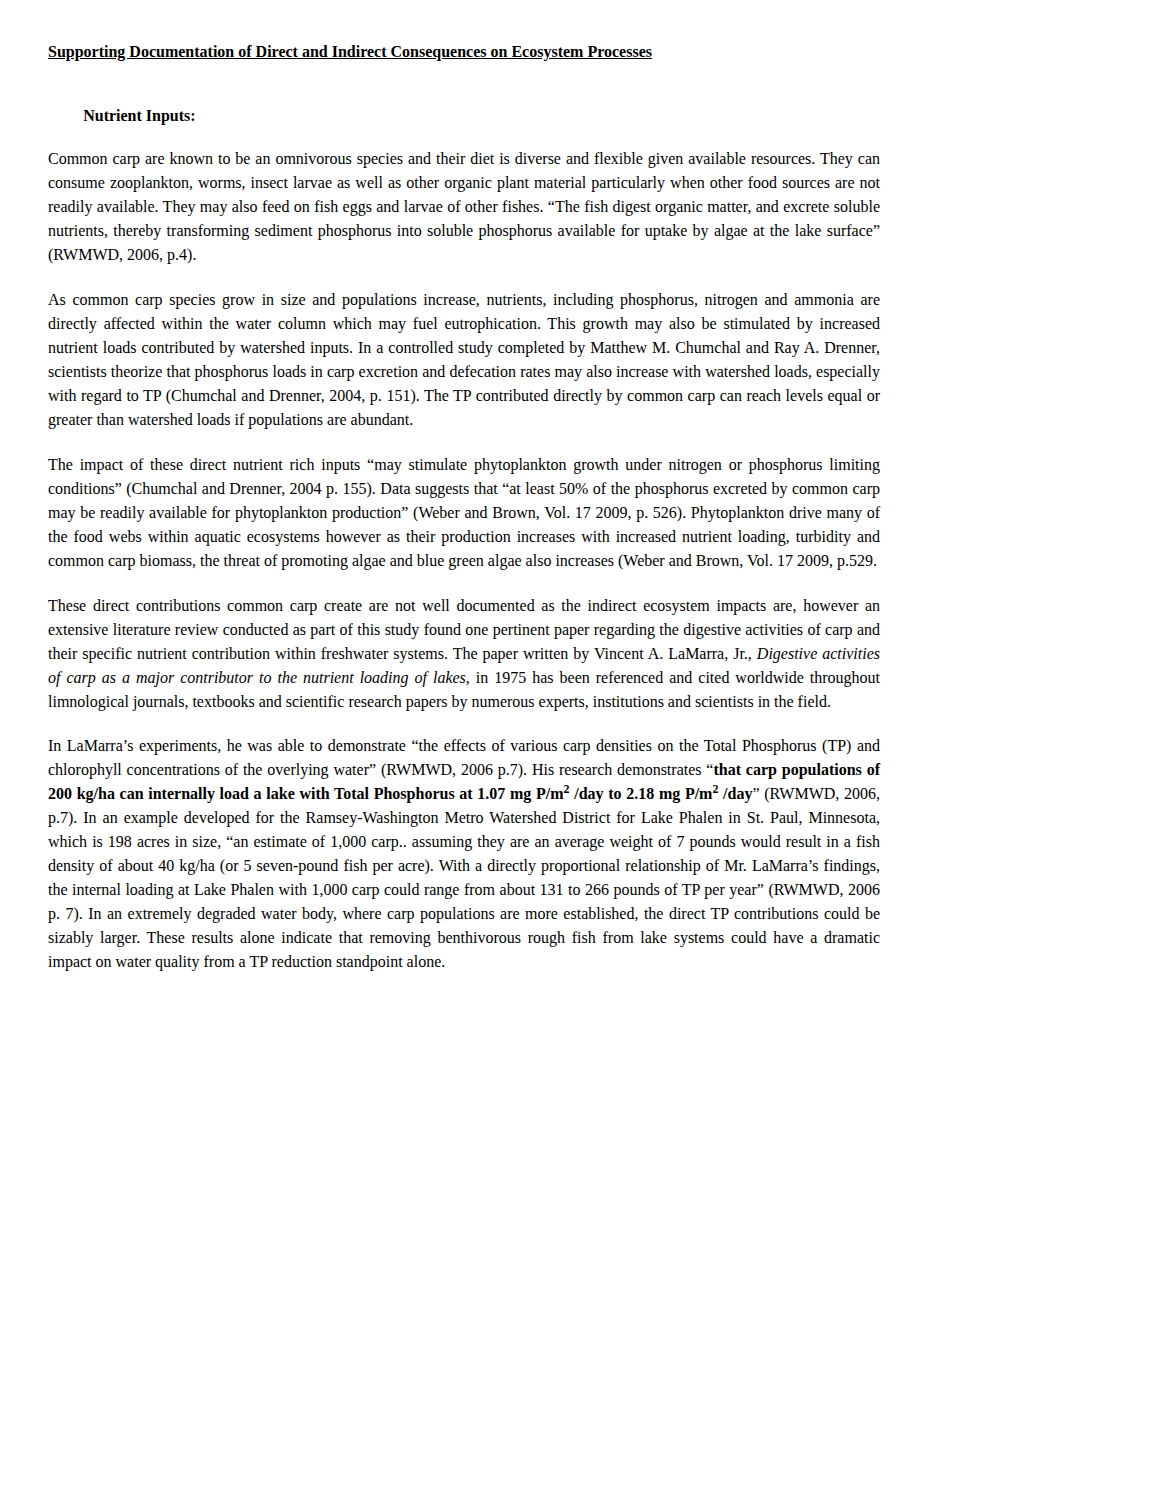Supporting Documentation of Direct and Indirect Consequences on Ecosystem Processes
Nutrient Inputs:
Common carp are known to be an omnivorous species and their diet is diverse and flexible given available resources. They can consume zooplankton, worms, insect larvae as well as other organic plant material particularly when other food sources are not readily available. They may also feed on fish eggs and larvae of other fishes. “The fish digest organic matter, and excrete soluble nutrients, thereby transforming sediment phosphorus into soluble phosphorus available for uptake by algae at the lake surface” (RWMWD, 2006, p.4).
As common carp species grow in size and populations increase, nutrients, including phosphorus, nitrogen and ammonia are directly affected within the water column which may fuel eutrophication. This growth may also be stimulated by increased nutrient loads contributed by watershed inputs. In a controlled study completed by Matthew M. Chumchal and Ray A. Drenner, scientists theorize that phosphorus loads in carp excretion and defecation rates may also increase with watershed loads, especially with regard to TP (Chumchal and Drenner, 2004, p. 151). The TP contributed directly by common carp can reach levels equal or greater than watershed loads if populations are abundant.
The impact of these direct nutrient rich inputs “may stimulate phytoplankton growth under nitrogen or phosphorus limiting conditions” (Chumchal and Drenner, 2004 p. 155). Data suggests that “at least 50% of the phosphorus excreted by common carp may be readily available for phytoplankton production” (Weber and Brown, Vol. 17 2009, p. 526). Phytoplankton drive many of the food webs within aquatic ecosystems however as their production increases with increased nutrient loading, turbidity and common carp biomass, the threat of promoting algae and blue green algae also increases (Weber and Brown, Vol. 17 2009, p.529.
These direct contributions common carp create are not well documented as the indirect ecosystem impacts are, however an extensive literature review conducted as part of this study found one pertinent paper regarding the digestive activities of carp and their specific nutrient contribution within freshwater systems. The paper written by Vincent A. LaMarra, Jr., Digestive activities of carp as a major contributor to the nutrient loading of lakes, in 1975 has been referenced and cited worldwide throughout limnological journals, textbooks and scientific research papers by numerous experts, institutions and scientists in the field.
In LaMarra’s experiments, he was able to demonstrate “the effects of various carp densities on the Total Phosphorus (TP) and chlorophyll concentrations of the overlying water” (RWMWD, 2006 p.7). His research demonstrates “that carp populations of 200 kg/ha can internally load a lake with Total Phosphorus at 1.07 mg P/m2 /day to 2.18 mg P/m2 /day” (RWMWD, 2006, p.7). In an example developed for the Ramsey-Washington Metro Watershed District for Lake Phalen in St. Paul, Minnesota, which is 198 acres in size, “an estimate of 1,000 carp.. assuming they are an average weight of 7 pounds would result in a fish density of about 40 kg/ha (or 5 seven-pound fish per acre). With a directly proportional relationship of Mr. LaMarra’s findings, the internal loading at Lake Phalen with 1,000 carp could range from about 131 to 266 pounds of TP per year” (RWMWD, 2006 p. 7). In an extremely degraded water body, where carp populations are more established, the direct TP contributions could be sizably larger. These results alone indicate that removing benthivorous rough fish from lake systems could have a dramatic impact on water quality from a TP reduction standpoint alone.